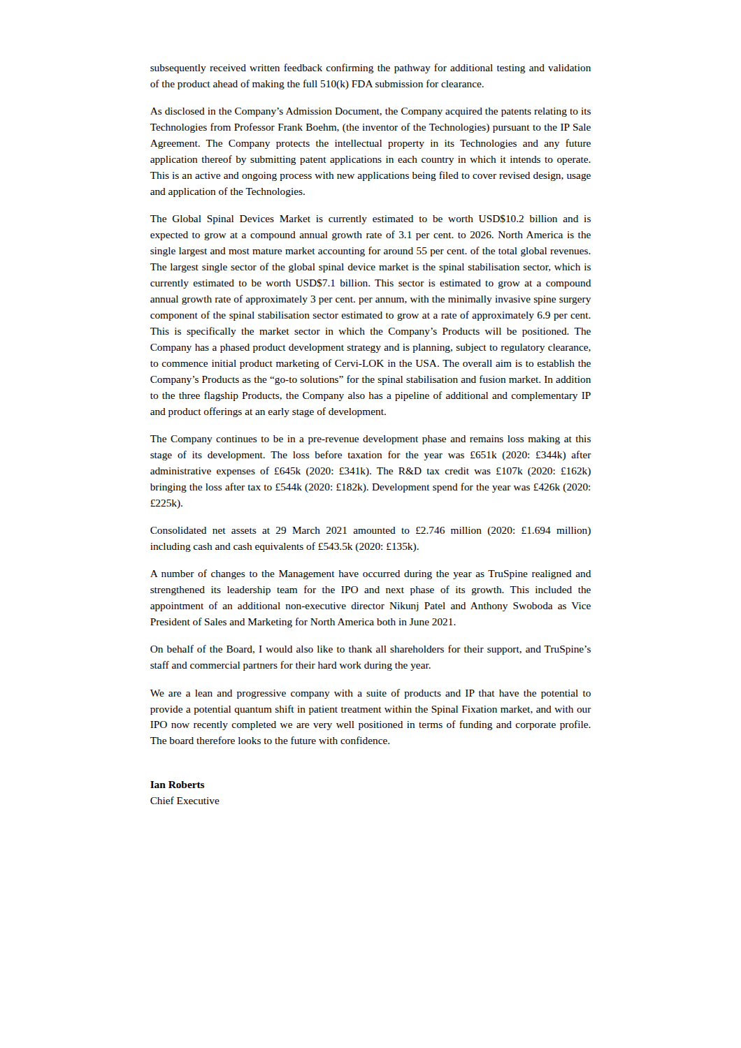subsequently received written feedback confirming the pathway for additional testing and validation of the product ahead of making the full 510(k) FDA submission for clearance.
As disclosed in the Company’s Admission Document, the Company acquired the patents relating to its Technologies from Professor Frank Boehm, (the inventor of the Technologies) pursuant to the IP Sale Agreement. The Company protects the intellectual property in its Technologies and any future application thereof by submitting patent applications in each country in which it intends to operate. This is an active and ongoing process with new applications being filed to cover revised design, usage and application of the Technologies.
The Global Spinal Devices Market is currently estimated to be worth USD$10.2 billion and is expected to grow at a compound annual growth rate of 3.1 per cent. to 2026. North America is the single largest and most mature market accounting for around 55 per cent. of the total global revenues. The largest single sector of the global spinal device market is the spinal stabilisation sector, which is currently estimated to be worth USD$7.1 billion. This sector is estimated to grow at a compound annual growth rate of approximately 3 per cent. per annum, with the minimally invasive spine surgery component of the spinal stabilisation sector estimated to grow at a rate of approximately 6.9 per cent. This is specifically the market sector in which the Company’s Products will be positioned. The Company has a phased product development strategy and is planning, subject to regulatory clearance, to commence initial product marketing of Cervi-LOK in the USA. The overall aim is to establish the Company’s Products as the “go-to solutions” for the spinal stabilisation and fusion market. In addition to the three flagship Products, the Company also has a pipeline of additional and complementary IP and product offerings at an early stage of development.
The Company continues to be in a pre-revenue development phase and remains loss making at this stage of its development. The loss before taxation for the year was £651k (2020: £344k) after administrative expenses of £645k (2020: £341k). The R&D tax credit was £107k (2020: £162k) bringing the loss after tax to £544k (2020: £182k). Development spend for the year was £426k (2020: £225k).
Consolidated net assets at 29 March 2021 amounted to £2.746 million (2020: £1.694 million) including cash and cash equivalents of £543.5k (2020: £135k).
A number of changes to the Management have occurred during the year as TruSpine realigned and strengthened its leadership team for the IPO and next phase of its growth. This included the appointment of an additional non-executive director Nikunj Patel and Anthony Swoboda as Vice President of Sales and Marketing for North America both in June 2021.
On behalf of the Board, I would also like to thank all shareholders for their support, and TruSpine’s staff and commercial partners for their hard work during the year.
We are a lean and progressive company with a suite of products and IP that have the potential to provide a potential quantum shift in patient treatment within the Spinal Fixation market, and with our IPO now recently completed we are very well positioned in terms of funding and corporate profile. The board therefore looks to the future with confidence.
Ian Roberts
Chief Executive